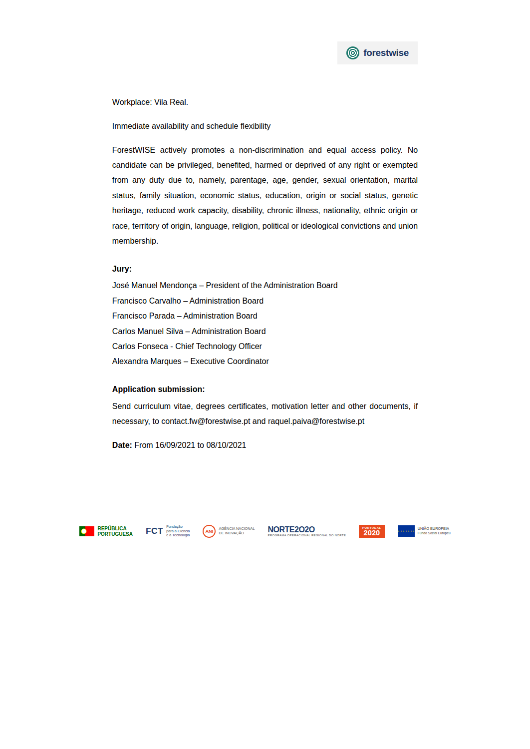forestwise
Workplace: Vila Real.
Immediate availability and schedule flexibility
ForestWISE actively promotes a non-discrimination and equal access policy. No candidate can be privileged, benefited, harmed or deprived of any right or exempted from any duty due to, namely, parentage, age, gender, sexual orientation, marital status, family situation, economic status, education, origin or social status, genetic heritage, reduced work capacity, disability, chronic illness, nationality, ethnic origin or race, territory of origin, language, religion, political or ideological convictions and union membership.
Jury:
José Manuel Mendonça – President of the Administration Board
Francisco Carvalho – Administration Board
Francisco Parada – Administration Board
Carlos Manuel Silva – Administration Board
Carlos Fonseca - Chief Technology Officer
Alexandra Marques – Executive Coordinator
Application submission:
Send curriculum vitae, degrees certificates, motivation letter and other documents, if necessary, to contact.fw@forestwise.pt and raquel.paiva@forestwise.pt
Date: From 16/09/2021 to 08/10/2021
REPÚBLICA
PORTUGUESA
FCT
Fundação
para a Ciência
e a Tecnologia
ANI
AGÊNCIA NACIONAL
DE INOVAÇÃO
NORTE2O2O
PROGRAMA OPERACIONAL REGIONAL DO NORTE
PORTUGAL 2020
UNIÃO EUROPEIA
Fundo Social Europeu